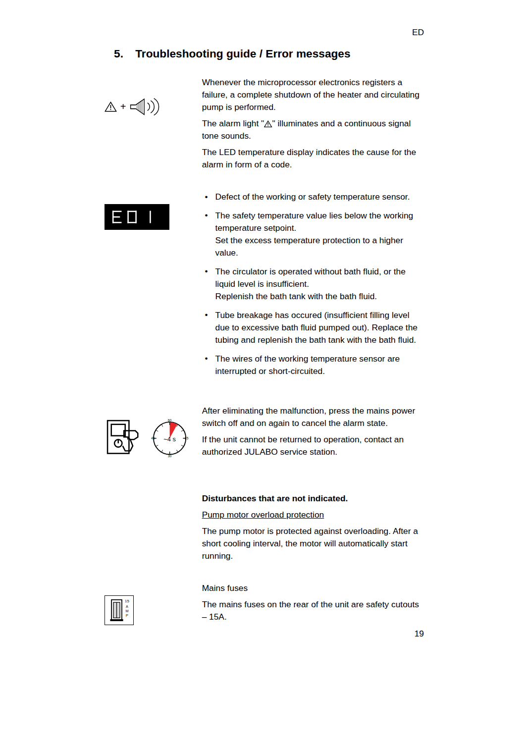ED
5. Troubleshooting guide / Error messages
+
Whenever the microprocessor electronics registers a failure, a complete shutdown of the heater and circulating pump is performed.
The alarm light " " illuminates and a continuous signal tone sounds.
The LED temperature display indicates the cause for the alarm in form of a code.
Defect of the working or safety temperature sensor.
The safety temperature value lies below the working temperature setpoint. Set the excess temperature protection to a higher value.
The circulator is operated without bath fluid, or the liquid level is insufficient. Replenish the bath tank with the bath fluid.
Tube breakage has occured (insufficient filling level due to excessive bath fluid pumped out). Replace the tubing and replenish the bath tank with the bath fluid.
The wires of the working temperature sensor are interrupted or short-circuited.
60 15 30 45 ~4 s
After eliminating the malfunction, press the mains power switch off and on again to cancel the alarm state.
If the unit cannot be returned to operation, contact an authorized JULABO service station.
Disturbances that are not indicated.
Pump motor overload protection
The pump motor is protected against overloading. After a short cooling interval, the motor will automatically start running.
15 A M P
Mains fuses
The mains fuses on the rear of the unit are safety cutouts – 15A.
19